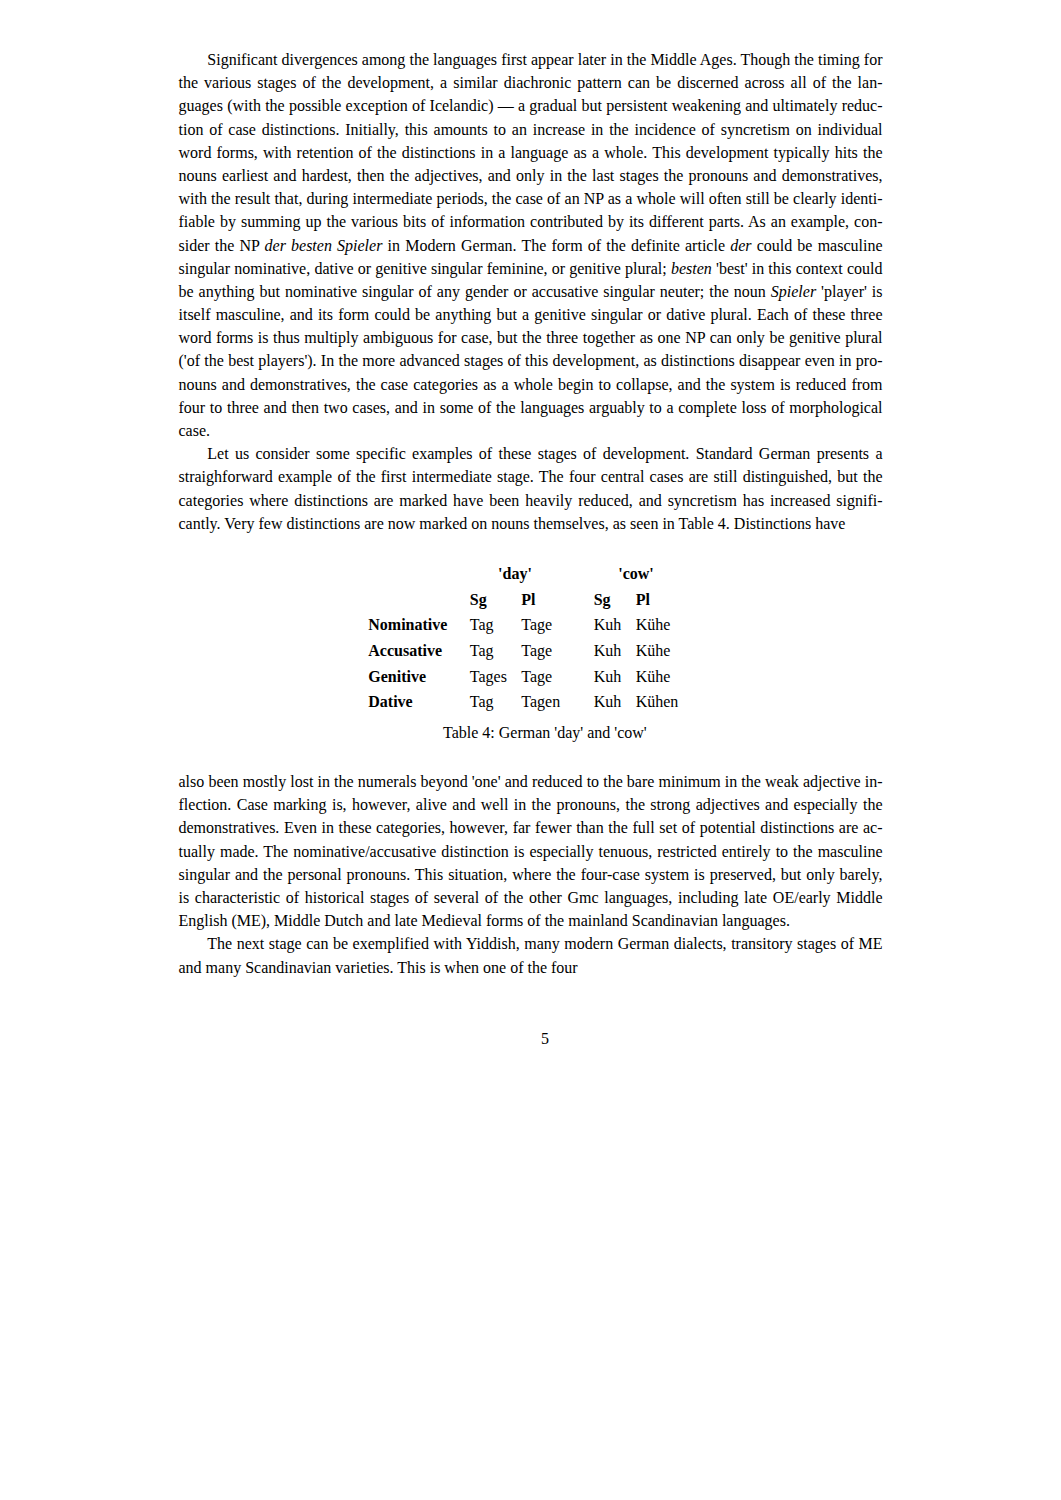Significant divergences among the languages first appear later in the Middle Ages. Though the timing for the various stages of the development, a similar diachronic pattern can be discerned across all of the languages (with the possible exception of Icelandic) — a gradual but persistent weakening and ultimately reduction of case distinctions. Initially, this amounts to an increase in the incidence of syncretism on individual word forms, with retention of the distinctions in a language as a whole. This development typically hits the nouns earliest and hardest, then the adjectives, and only in the last stages the pronouns and demonstratives, with the result that, during intermediate periods, the case of an NP as a whole will often still be clearly identifiable by summing up the various bits of information contributed by its different parts. As an example, consider the NP der besten Spieler in Modern German. The form of the definite article der could be masculine singular nominative, dative or genitive singular feminine, or genitive plural; besten 'best' in this context could be anything but nominative singular of any gender or accusative singular neuter; the noun Spieler 'player' is itself masculine, and its form could be anything but a genitive singular or dative plural. Each of these three word forms is thus multiply ambiguous for case, but the three together as one NP can only be genitive plural ('of the best players'). In the more advanced stages of this development, as distinctions disappear even in pronouns and demonstratives, the case categories as a whole begin to collapse, and the system is reduced from four to three and then two cases, and in some of the languages arguably to a complete loss of morphological case.
Let us consider some specific examples of these stages of development. Standard German presents a straighforward example of the first intermediate stage. The four central cases are still distinguished, but the categories where distinctions are marked have been heavily reduced, and syncretism has increased significantly. Very few distinctions are now marked on nouns themselves, as seen in Table 4. Distinctions have
| | 'day' | | 'cow' |
| --- | --- | --- | --- |
| | Sg | Pl | | Sg | Pl |
| Nominative | Tag | Tage | | Kuh | Kühe |
| Accusative | Tag | Tage | | Kuh | Kühe |
| Genitive | Tages | Tage | | Kuh | Kühe |
| Dative | Tag | Tagen | | Kuh | Kühen |
Table 4: German 'day' and 'cow'
also been mostly lost in the numerals beyond 'one' and reduced to the bare minimum in the weak adjective inflection. Case marking is, however, alive and well in the pronouns, the strong adjectives and especially the demonstratives. Even in these categories, however, far fewer than the full set of potential distinctions are actually made. The nominative/accusative distinction is especially tenuous, restricted entirely to the masculine singular and the personal pronouns. This situation, where the four-case system is preserved, but only barely, is characteristic of historical stages of several of the other Gmc languages, including late OE/early Middle English (ME), Middle Dutch and late Medieval forms of the mainland Scandinavian languages.
The next stage can be exemplified with Yiddish, many modern German dialects, transitory stages of ME and many Scandinavian varieties. This is when one of the four
5